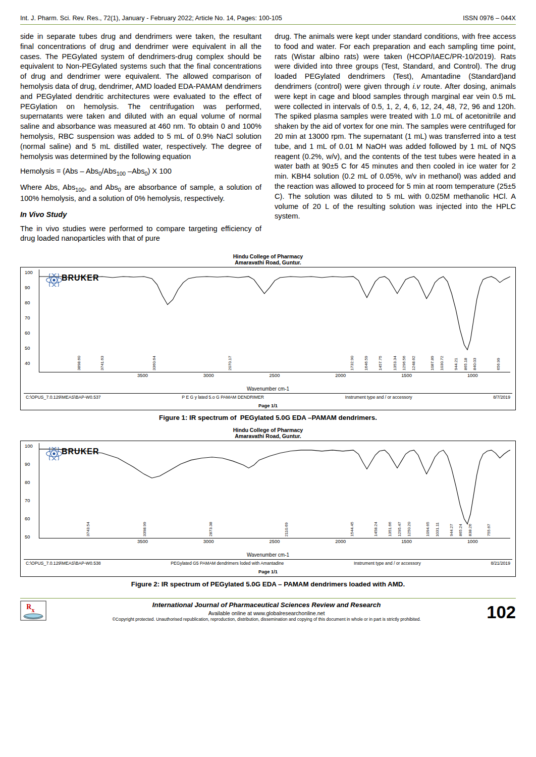Int. J. Pharm. Sci. Rev. Res., 72(1), January - February 2022; Article No. 14, Pages: 100-105
ISSN 0976 – 044X
side in separate tubes drug and dendrimers were taken, the resultant final concentrations of drug and dendrimer were equivalent in all the cases. The PEGylated system of dendrimers-drug complex should be equivalent to Non-PEGylated systems such that the final concentrations of drug and dendrimer were equivalent. The allowed comparison of hemolysis data of drug, dendrimer, AMD loaded EDA-PAMAM dendrimers and PEGylated dendritic architectures were evaluated to the effect of PEGylation on hemolysis. The centrifugation was performed, supernatants were taken and diluted with an equal volume of normal saline and absorbance was measured at 460 nm. To obtain 0 and 100% hemolysis, RBC suspension was added to 5 mL of 0.9% NaCl solution (normal saline) and 5 mL distilled water, respectively. The degree of hemolysis was determined by the following equation
Hemolysis = (Abs – Abs0/Abs100 –Abs0) X 100
Where Abs, Abs100, and Abs0 are absorbance of sample, a solution of 100% hemolysis, and a solution of 0% hemolysis, respectively.
In Vivo Study
The in vivo studies were performed to compare targeting efficiency of drug loaded nanoparticles with that of pure
drug. The animals were kept under standard conditions, with free access to food and water. For each preparation and each sampling time point, rats (Wistar albino rats) were taken (HCOP/IAEC/PR-10/2019). Rats were divided into three groups (Test, Standard, and Control). The drug loaded PEGylated dendrimers (Test), Amantadine (Standard)and dendrimers (control) were given through i.v route. After dosing, animals were kept in cage and blood samples through marginal ear vein 0.5 mL were collected in intervals of 0.5, 1, 2, 4, 6, 12, 24, 48, 72, 96 and 120h. The spiked plasma samples were treated with 1.0 mL of acetonitrile and shaken by the aid of vortex for one min. The samples were centrifuged for 20 min at 13000 rpm. The supernatant (1 mL) was transferred into a test tube, and 1 mL of 0.01 M NaOH was added followed by 1 mL of NQS reagent (0.2%, w/v), and the contents of the test tubes were heated in a water bath at 90±5 C for 45 minutes and then cooled in ice water for 2 min. KBH4 solution (0.2 mL of 0.05%, w/v in methanol) was added and the reaction was allowed to proceed for 5 min at room temperature (25±5 C). The solution was diluted to 5 mL with 0.025M methanolic HCl. A volume of 20 L of the resulting solution was injected into the HPLC system.
Hindu College of Pharmacy
Amaravathi Road, Guntur.
100 90 80 70 60 50 40
BRUKER
3898.60 3741.63 3360.64 2070.17 1732.90 1646.59 1457.75 1353.34 1296.56 1248.62 1087.89 1030.72 944.21 865.18 840.03 656.99
3500 3000 2500 2000 1500 1000
Wavenumber cm-1
C:\OPUS_7.0.129\MEAS\BAP-W0.537
P E G y lated 5.o G PAMAM DENDRIMER
Instrument type and / or accessory
8/7/2019
Page 1/1
Figure 1: IR spectrum of PEGylated 5.0G EDA –PAMAM dendrimers.
Hindu College of Pharmacy
Amaravathi Road, Guntur.
100 90 80 70 60 50
BRUKER
3743.54 3398.99 2873.38 2110.69 1544.45 1458.24 1351.66 1295.47 1250.20 1094.65 1031.11 944.27 865.24 838.26 755.67
3500 3000 2500 2000 1500 1000
Wavenumber cm-1
C:\OPUS_7.0.129\MEAS\BAP-W0.538
PEGylated G5 PAMAM dendrimers loded with Amantadine
Instrument type and / or accessory
8/21/2019
Page 1/1
Figure 2: IR spectrum of PEGylated 5.0G EDA – PAMAM dendrimers loaded with AMD.
R x
International Journal of Pharmaceutical Sciences Review and Research
Available online at www.globalresearchonline.net
©Copyright protected. Unauthorised republication, reproduction, distribution, dissemination and copying of this document in whole or in part is strictly prohibited.
102